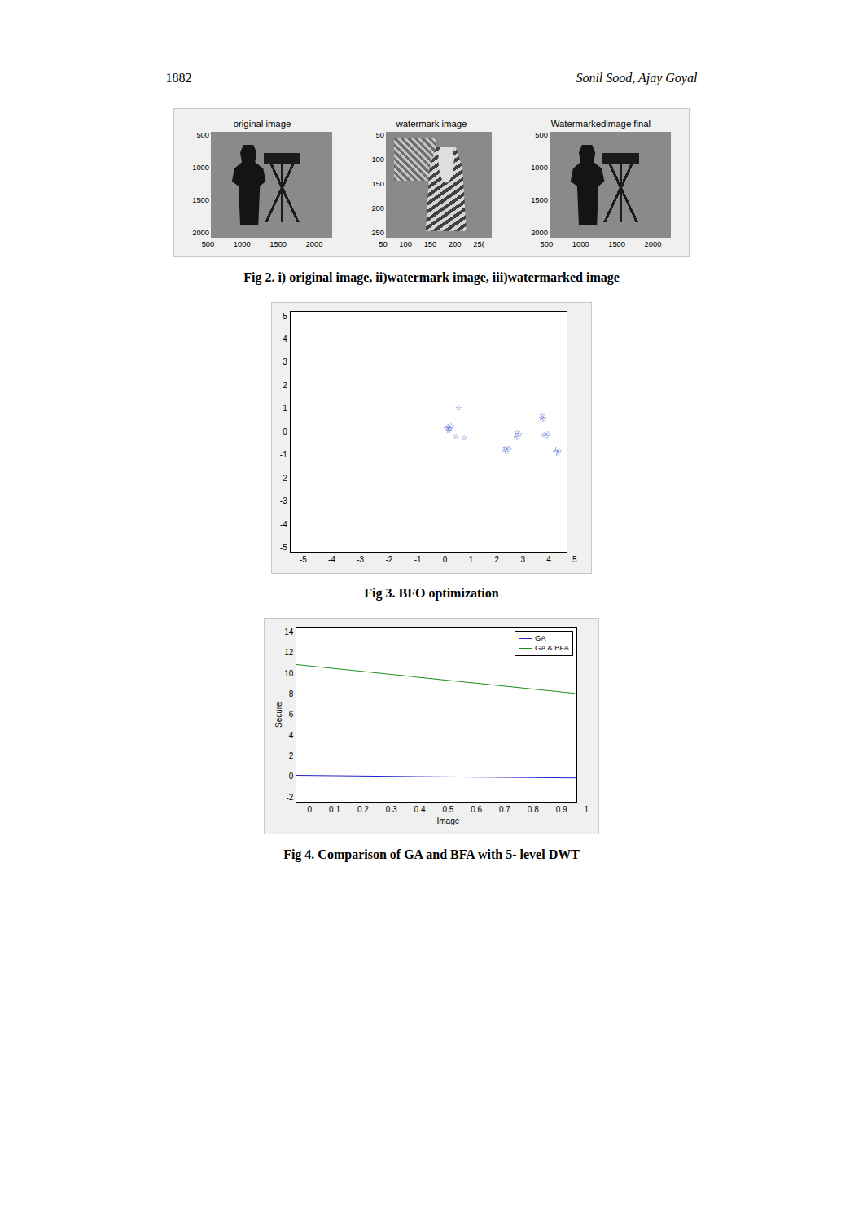1882 Sonil Sood, Ajay Goyal
original image
500 1000 1500 2000
500100015002000
watermark image
50 100 150 200 250
5010015020025(
Watermarkedimage final
500 1000 1500 2000
500100015002000
Fig 2. i) original image, ii)watermark image, iii)watermarked image
5 4 3 2 1 0 -1 -2 -3 -4 -5
☆ ☆ ☆ ☆ ☆ ☆ ☆ ☆ ☆ ☆ ☆ ☆ ☆ ☆ ☆ ☆ ☆ ☆ ☆ ☆ ☆ ☆ ☆ ☆ ☆ ☆ ☆
-5 -4 -3 -2 -1 0 1 2 3 4 5
Fig 3. BFO optimization
Secure
14 12 10 8 6 4 2 0 -2
GA
GA & BFA
0 0.1 0.2 0.3 0.4 0.5 0.6 0.7 0.8 0.9 1
Image
Fig 4. Comparison of GA and BFA with 5- level DWT